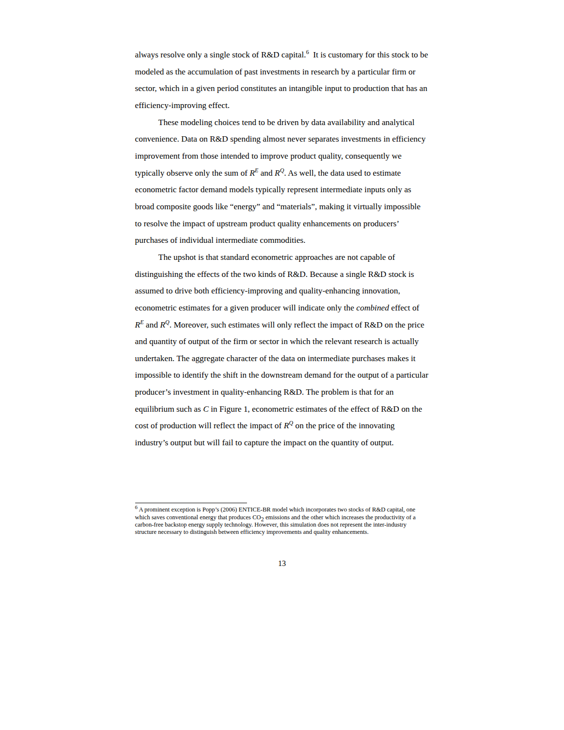always resolve only a single stock of R&D capital.6 It is customary for this stock to be modeled as the accumulation of past investments in research by a particular firm or sector, which in a given period constitutes an intangible input to production that has an efficiency-improving effect.
These modeling choices tend to be driven by data availability and analytical convenience. Data on R&D spending almost never separates investments in efficiency improvement from those intended to improve product quality, consequently we typically observe only the sum of RE and RQ. As well, the data used to estimate econometric factor demand models typically represent intermediate inputs only as broad composite goods like “energy” and “materials”, making it virtually impossible to resolve the impact of upstream product quality enhancements on producers’ purchases of individual intermediate commodities.
The upshot is that standard econometric approaches are not capable of distinguishing the effects of the two kinds of R&D. Because a single R&D stock is assumed to drive both efficiency-improving and quality-enhancing innovation, econometric estimates for a given producer will indicate only the combined effect of RE and RQ. Moreover, such estimates will only reflect the impact of R&D on the price and quantity of output of the firm or sector in which the relevant research is actually undertaken. The aggregate character of the data on intermediate purchases makes it impossible to identify the shift in the downstream demand for the output of a particular producer’s investment in quality-enhancing R&D. The problem is that for an equilibrium such as C in Figure 1, econometric estimates of the effect of R&D on the cost of production will reflect the impact of RQ on the price of the innovating industry’s output but will fail to capture the impact on the quantity of output.
6 A prominent exception is Popp’s (2006) ENTICE-BR model which incorporates two stocks of R&D capital, one which saves conventional energy that produces CO2 emissions and the other which increases the productivity of a carbon-free backstop energy supply technology. However, this simulation does not represent the inter-industry structure necessary to distinguish between efficiency improvements and quality enhancements.
13